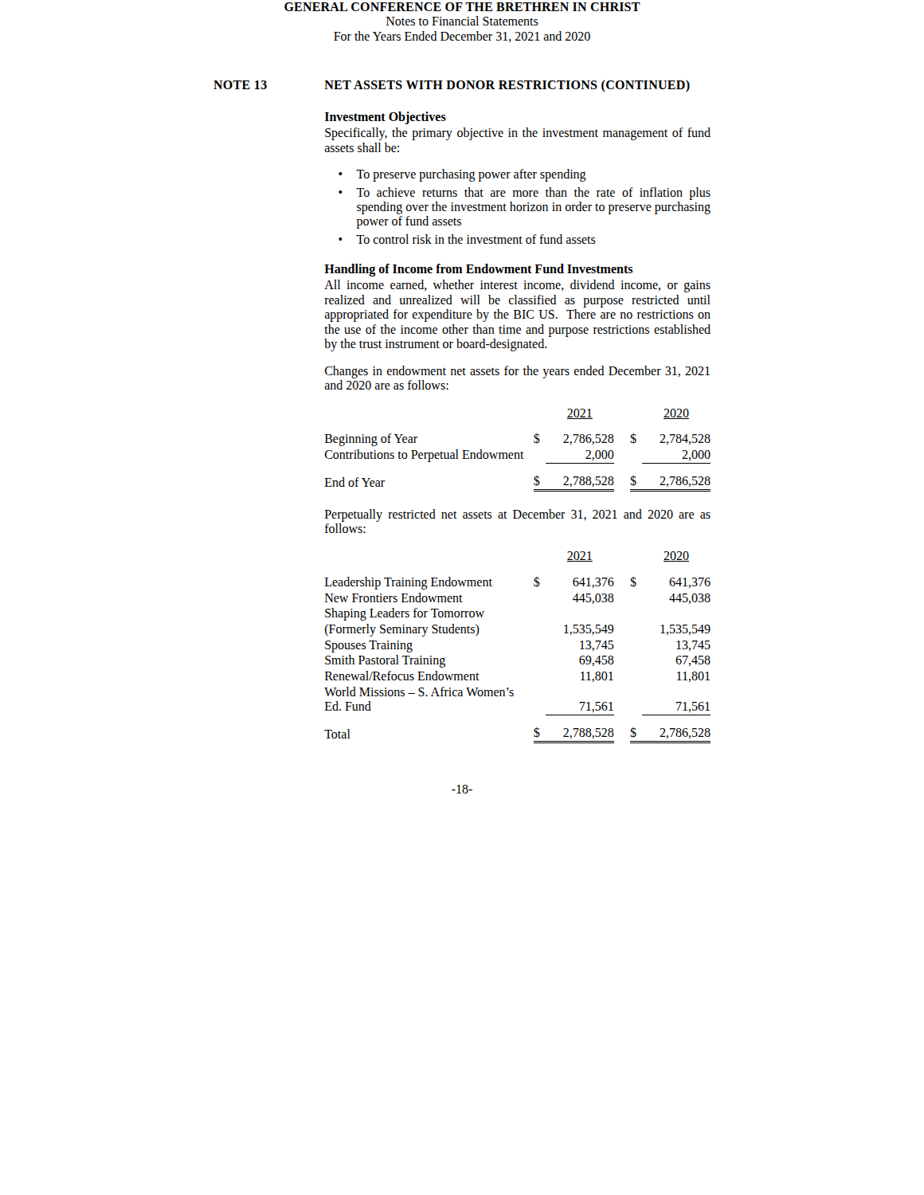GENERAL CONFERENCE OF THE BRETHREN IN CHRIST
Notes to Financial Statements
For the Years Ended December 31, 2021 and 2020
NOTE 13
NET ASSETS WITH DONOR RESTRICTIONS (CONTINUED)
Investment Objectives
Specifically, the primary objective in the investment management of fund assets shall be:
To preserve purchasing power after spending
To achieve returns that are more than the rate of inflation plus spending over the investment horizon in order to preserve purchasing power of fund assets
To control risk in the investment of fund assets
Handling of Income from Endowment Fund Investments
All income earned, whether interest income, dividend income, or gains realized and unrealized will be classified as purpose restricted until appropriated for expenditure by the BIC US. There are no restrictions on the use of the income other than time and purpose restrictions established by the trust instrument or board-designated.
Changes in endowment net assets for the years ended December 31, 2021 and 2020 are as follows:
| | | 2021 | | | 2020 |
| Beginning of Year | $ | 2,786,528 | | $ | 2,784,528 |
| Contributions to Perpetual Endowment | | 2,000 | | | 2,000 |
| End of Year | $ | 2,788,528 | | $ | 2,786,528 |
Perpetually restricted net assets at December 31, 2021 and 2020 are as follows:
| | | 2021 | | | 2020 |
| Leadership Training Endowment | $ | 641,376 | | $ | 641,376 |
| New Frontiers Endowment | | 445,038 | | | 445,038 |
| Shaping Leaders for Tomorrow | | | | | |
| (Formerly Seminary Students) | | 1,535,549 | | | 1,535,549 |
| Spouses Training | | 13,745 | | | 13,745 |
| Smith Pastoral Training | | 69,458 | | | 67,458 |
| Renewal/Refocus Endowment | | 11,801 | | | 11,801 |
| World Missions – S. Africa Women’s Ed. Fund | | 71,561 | | | 71,561 |
| Total | $ | 2,788,528 | | $ | 2,786,528 |
-18-